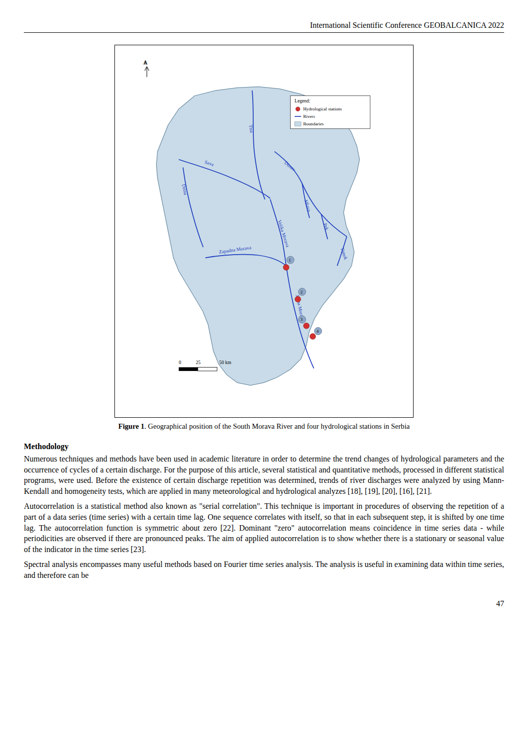International Scientific Conference GEOBALCANICA 2022
Tisa Dunav Sava Drina Velika Morava Zapadna Morava Mlava Pek Timok Juzna Morava A Legend: Hydrological stations Rivers Boundaries 1 2 3 4 0 25 50 km
Figure 1. Geographical position of the South Morava River and four hydrological stations in Serbia
Methodology
Numerous techniques and methods have been used in academic literature in order to determine the trend changes of hydrological parameters and the occurrence of cycles of a certain discharge. For the purpose of this article, several statistical and quantitative methods, processed in different statistical programs, were used. Before the existence of certain discharge repetition was determined, trends of river discharges were analyzed by using Mann-Kendall and homogeneity tests, which are applied in many meteorological and hydrological analyzes [18], [19], [20], [16], [21].
Autocorrelation is a statistical method also known as "serial correlation". This technique is important in procedures of observing the repetition of a part of a data series (time series) with a certain time lag. One sequence correlates with itself, so that in each subsequent step, it is shifted by one time lag. The autocorrelation function is symmetric about zero [22]. Dominant "zero" autocorrelation means coincidence in time series data - while periodicities are observed if there are pronounced peaks. The aim of applied autocorrelation is to show whether there is a stationary or seasonal value of the indicator in the time series [23].
Spectral analysis encompasses many useful methods based on Fourier time series analysis. The analysis is useful in examining data within time series, and therefore can be
47